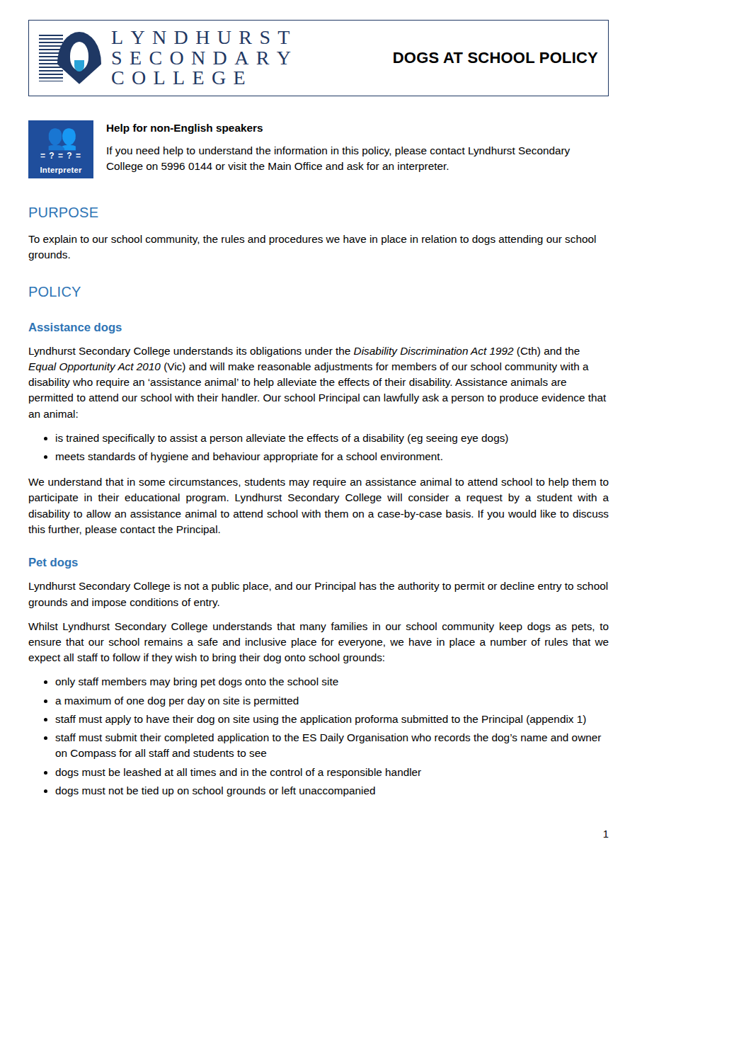L Y N D H U R S T S E C O N D A R Y C O L L E G E
DOGS AT SCHOOL POLICY
👥 = ? = ? = Interpreter
Help for non-English speakers
If you need help to understand the information in this policy, please contact Lyndhurst Secondary College on 5996 0144 or visit the Main Office and ask for an interpreter.
PURPOSE
To explain to our school community, the rules and procedures we have in place in relation to dogs attending our school grounds.
POLICY
Assistance dogs
Lyndhurst Secondary College understands its obligations under the Disability Discrimination Act 1992 (Cth) and the Equal Opportunity Act 2010 (Vic) and will make reasonable adjustments for members of our school community with a disability who require an ‘assistance animal’ to help alleviate the effects of their disability. Assistance animals are permitted to attend our school with their handler. Our school Principal can lawfully ask a person to produce evidence that an animal:
is trained specifically to assist a person alleviate the effects of a disability (eg seeing eye dogs)
meets standards of hygiene and behaviour appropriate for a school environment.
We understand that in some circumstances, students may require an assistance animal to attend school to help them to participate in their educational program. Lyndhurst Secondary College will consider a request by a student with a disability to allow an assistance animal to attend school with them on a case-by-case basis. If you would like to discuss this further, please contact the Principal.
Pet dogs
Lyndhurst Secondary College is not a public place, and our Principal has the authority to permit or decline entry to school grounds and impose conditions of entry.
Whilst Lyndhurst Secondary College understands that many families in our school community keep dogs as pets, to ensure that our school remains a safe and inclusive place for everyone, we have in place a number of rules that we expect all staff to follow if they wish to bring their dog onto school grounds:
only staff members may bring pet dogs onto the school site
a maximum of one dog per day on site is permitted
staff must apply to have their dog on site using the application proforma submitted to the Principal (appendix 1)
staff must submit their completed application to the ES Daily Organisation who records the dog’s name and owner on Compass for all staff and students to see
dogs must be leashed at all times and in the control of a responsible handler
dogs must not be tied up on school grounds or left unaccompanied
1